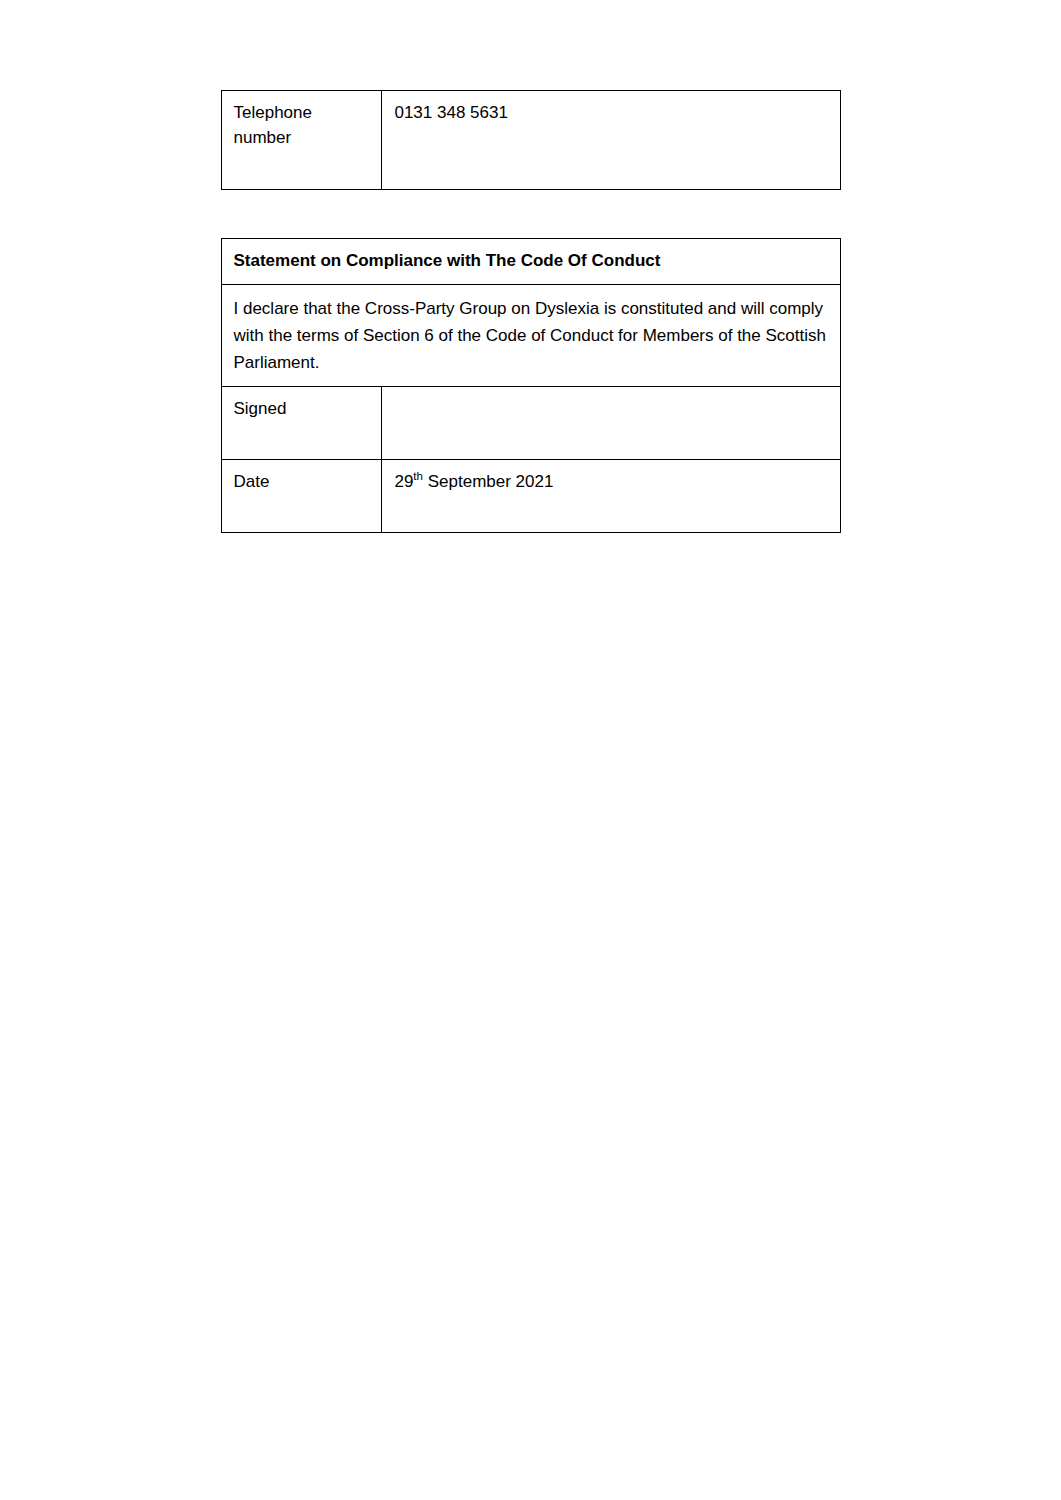| Telephone number | 0131 348 5631 |
| Statement on Compliance with The Code Of Conduct |
| I declare that the Cross-Party Group on Dyslexia is constituted and will comply with the terms of Section 6 of the Code of Conduct for Members of the Scottish Parliament. |
| Signed | |
| Date | 29 th September 2021 |